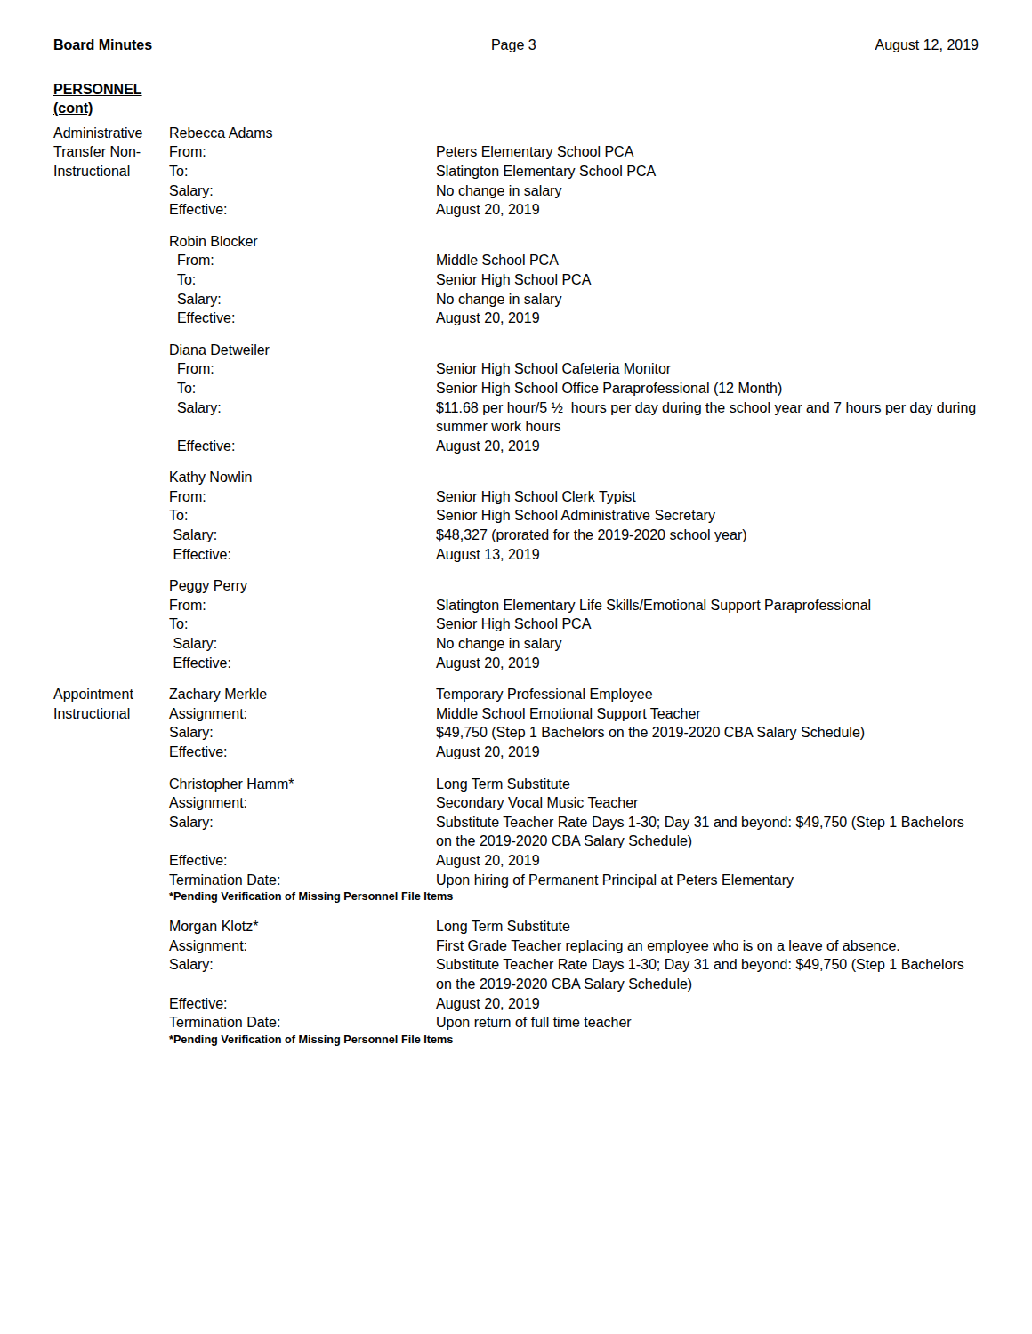Board Minutes
Page 3
August 12, 2019
PERSONNEL
(cont)
| Administrative | Rebecca Adams | |
| Transfer Non- | From: | Peters Elementary School PCA |
| Instructional | To: | Slatington Elementary School PCA |
| | Salary: | No change in salary |
| | Effective: | August 20, 2019 |
| | Robin Blocker | |
| | From: | Middle School PCA |
| | To: | Senior High School PCA |
| | Salary: | No change in salary |
| | Effective: | August 20, 2019 |
| | Diana Detweiler | |
| | From: | Senior High School Cafeteria Monitor |
| | To: | Senior High School Office Paraprofessional (12 Month) |
| | Salary: | $11.68 per hour/5 ½ hours per day during the school year and 7 hours per day during summer work hours |
| | Effective: | August 20, 2019 |
| | Kathy Nowlin | |
| | From: | Senior High School Clerk Typist |
| | To: | Senior High School Administrative Secretary |
| | Salary: | $48,327 (prorated for the 2019-2020 school year) |
| | Effective: | August 13, 2019 |
| | Peggy Perry | |
| | From: | Slatington Elementary Life Skills/Emotional Support Paraprofessional |
| | To: | Senior High School PCA |
| | Salary: | No change in salary |
| | Effective: | August 20, 2019 |
| Appointment | Zachary Merkle | Temporary Professional Employee |
| Instructional | Assignment: | Middle School Emotional Support Teacher |
| | Salary: | $49,750 (Step 1 Bachelors on the 2019-2020 CBA Salary Schedule) |
| | Effective: | August 20, 2019 |
| | Christopher Hamm* | Long Term Substitute |
| | Assignment: | Secondary Vocal Music Teacher |
| | Salary: | Substitute Teacher Rate Days 1-30; Day 31 and beyond: $49,750 (Step 1 Bachelors on the 2019-2020 CBA Salary Schedule) |
| | Effective: | August 20, 2019 |
| | Termination Date: | Upon hiring of Permanent Principal at Peters Elementary |
| | *Pending Verification of Missing Personnel File Items |
| | Morgan Klotz* | Long Term Substitute |
| | Assignment: | First Grade Teacher replacing an employee who is on a leave of absence. |
| | Salary: | Substitute Teacher Rate Days 1-30; Day 31 and beyond: $49,750 (Step 1 Bachelors on the 2019-2020 CBA Salary Schedule) |
| | Effective: | August 20, 2019 |
| | Termination Date: | Upon return of full time teacher |
| | *Pending Verification of Missing Personnel File Items |